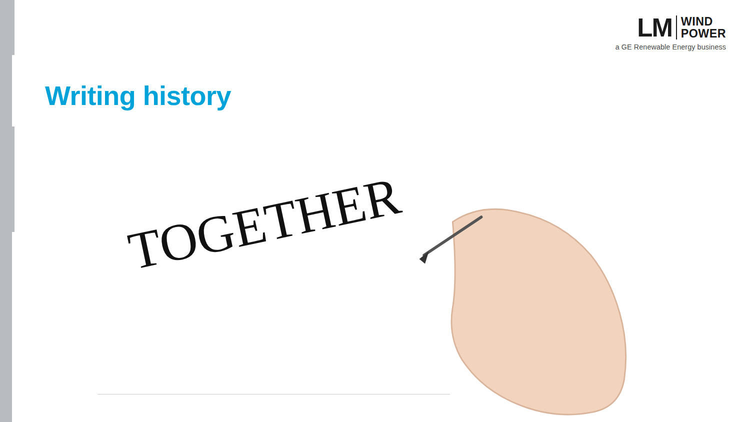LM WIND POWER
a GE Renewable Energy business
Writing history